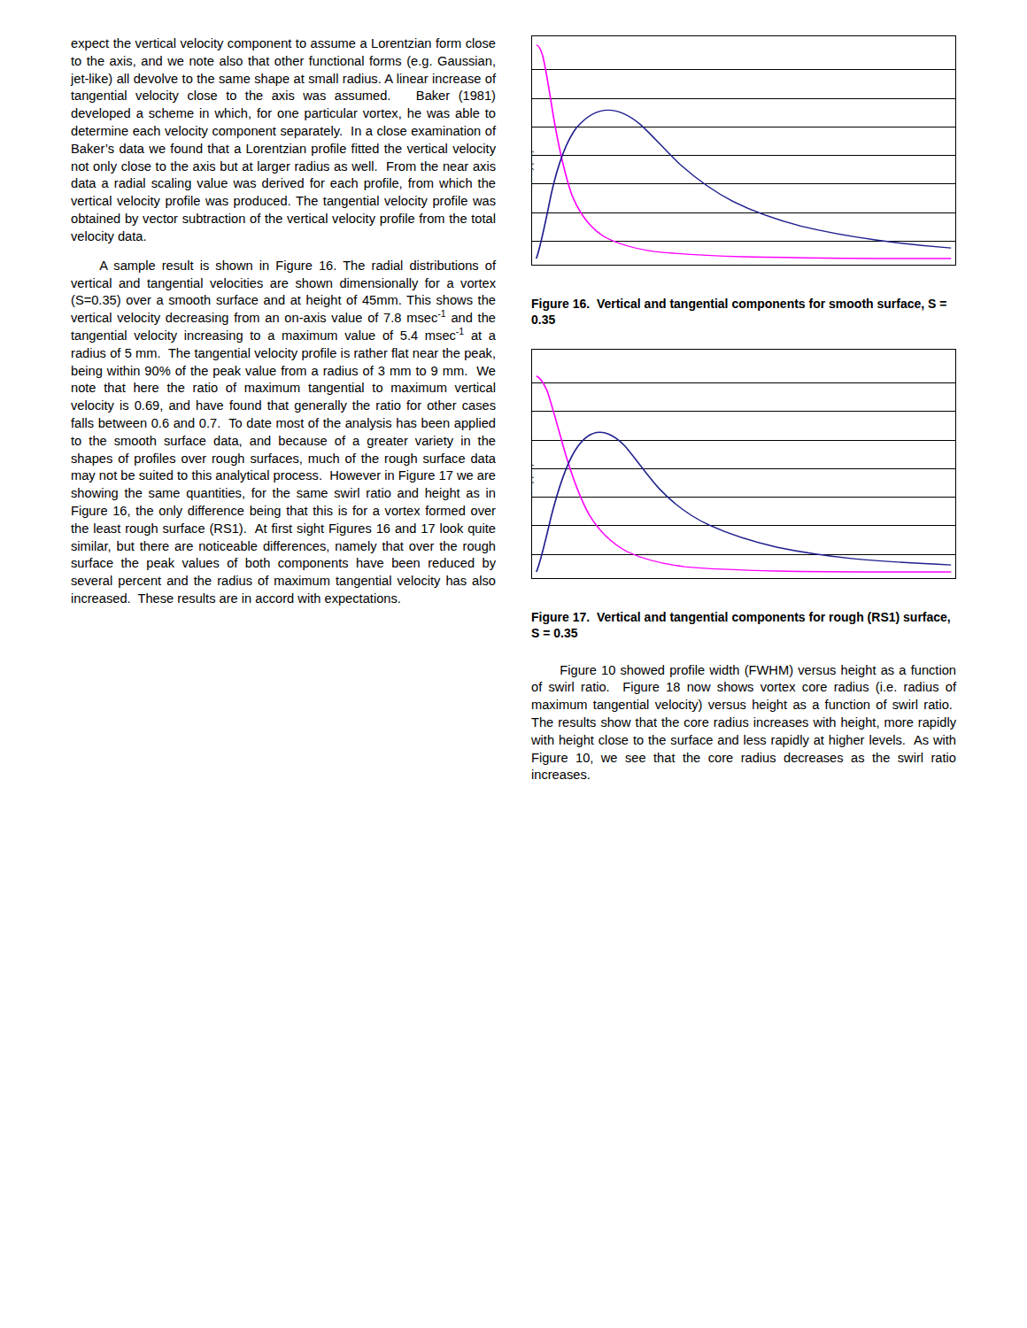expect the vertical velocity component to assume a Lorentzian form close to the axis, and we note also that other functional forms (e.g. Gaussian, jet-like) all devolve to the same shape at small radius. A linear increase of tangential velocity close to the axis was assumed. Baker (1981) developed a scheme in which, for one particular vortex, he was able to determine each velocity component separately. In a close examination of Baker’s data we found that a Lorentzian profile fitted the vertical velocity not only close to the axis but at larger radius as well. From the near axis data a radial scaling value was derived for each profile, from which the vertical velocity profile was produced. The tangential velocity profile was obtained by vector subtraction of the vertical velocity profile from the total velocity data.
A sample result is shown in Figure 16. The radial distributions of vertical and tangential velocities are shown dimensionally for a vortex (S=0.35) over a smooth surface and at height of 45mm. This shows the vertical velocity decreasing from an on-axis value of 7.8 msec-1 and the tangential velocity increasing to a maximum value of 5.4 msec-1 at a radius of 5 mm. The tangential velocity profile is rather flat near the peak, being within 90% of the peak value from a radius of 3 mm to 9 mm. We note that here the ratio of maximum tangential to maximum vertical velocity is 0.69, and have found that generally the ratio for other cases falls between 0.6 and 0.7. To date most of the analysis has been applied to the smooth surface data, and because of a greater variety in the shapes of profiles over rough surfaces, much of the rough surface data may not be suited to this analytical process. However in Figure 17 we are showing the same quantities, for the same swirl ratio and height as in Figure 16, the only difference being that this is for a vortex formed over the least rough surface (RS1). At first sight Figures 16 and 17 look quite similar, but there are noticeable differences, namely that over the rough surface the peak values of both components have been reduced by several percent and the radius of maximum tangential velocity has also increased. These results are in accord with expectations.
Velocity (M/s)
8 7 6 5 4 3 2 1 0
0 1 2 3 4 5 6 7 8 9 10 11 12 13 14 15 16 17 18 19 20 21 22 23 24 25 26 27 28 29 30 31 32 33 34 35 36 37 38 39 40
Radial Distance (mm)
Figure 16. Vertical and tangential components for smooth surface, S = 0.35
Velocity (M/s)
8 7 6 5 4 3 2 1 0
0 1 2 3 4 5 6 7 8 9 10 11 12 13 14 15 16 17 18 19 20 21 22 23 24 25 26 27 28 29 30 31 32 33 34 35 36 37 38 39 40
Radial Distance (mm)
Figure 17. Vertical and tangential components for rough (RS1) surface, S = 0.35
Figure 10 showed profile width (FWHM) versus height as a function of swirl ratio. Figure 18 now shows vortex core radius (i.e. radius of maximum tangential velocity) versus height as a function of swirl ratio. The results show that the core radius increases with height, more rapidly with height close to the surface and less rapidly at higher levels. As with Figure 10, we see that the core radius decreases as the swirl ratio increases.